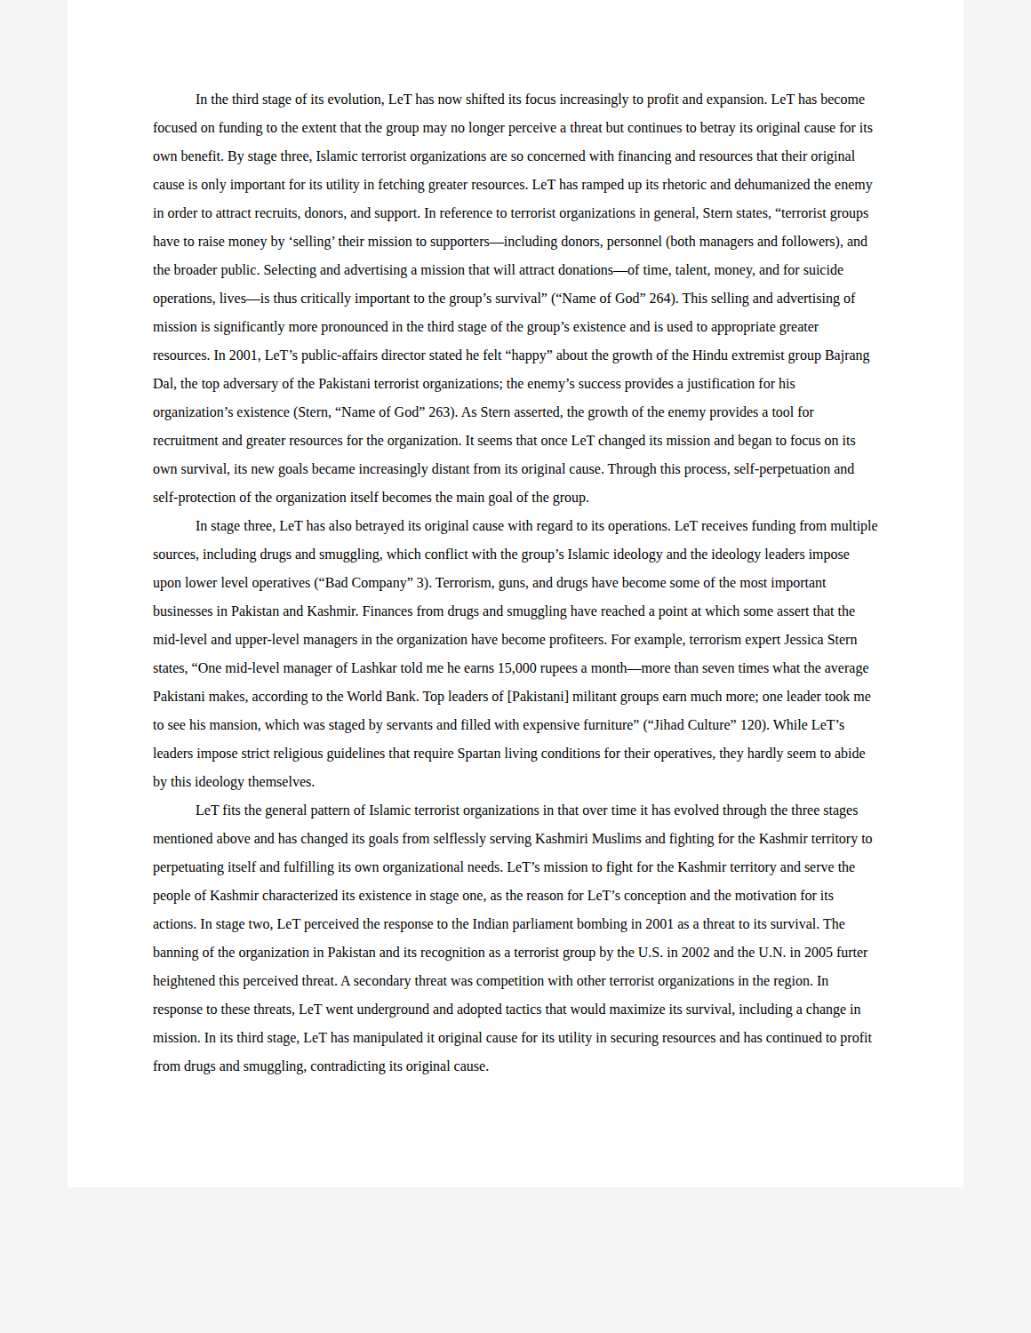In the third stage of its evolution, LeT has now shifted its focus increasingly to profit and expansion. LeT has become focused on funding to the extent that the group may no longer perceive a threat but continues to betray its original cause for its own benefit. By stage three, Islamic terrorist organizations are so concerned with financing and resources that their original cause is only important for its utility in fetching greater resources. LeT has ramped up its rhetoric and dehumanized the enemy in order to attract recruits, donors, and support. In reference to terrorist organizations in general, Stern states, “terrorist groups have to raise money by ‘selling’ their mission to supporters—including donors, personnel (both managers and followers), and the broader public. Selecting and advertising a mission that will attract donations—of time, talent, money, and for suicide operations, lives—is thus critically important to the group’s survival” (“Name of God” 264). This selling and advertising of mission is significantly more pronounced in the third stage of the group’s existence and is used to appropriate greater resources. In 2001, LeT’s public-affairs director stated he felt “happy” about the growth of the Hindu extremist group Bajrang Dal, the top adversary of the Pakistani terrorist organizations; the enemy’s success provides a justification for his organization’s existence (Stern, “Name of God” 263). As Stern asserted, the growth of the enemy provides a tool for recruitment and greater resources for the organization. It seems that once LeT changed its mission and began to focus on its own survival, its new goals became increasingly distant from its original cause. Through this process, self-perpetuation and self-protection of the organization itself becomes the main goal of the group.
In stage three, LeT has also betrayed its original cause with regard to its operations. LeT receives funding from multiple sources, including drugs and smuggling, which conflict with the group’s Islamic ideology and the ideology leaders impose upon lower level operatives (“Bad Company” 3). Terrorism, guns, and drugs have become some of the most important businesses in Pakistan and Kashmir. Finances from drugs and smuggling have reached a point at which some assert that the mid-level and upper-level managers in the organization have become profiteers. For example, terrorism expert Jessica Stern states, “One mid-level manager of Lashkar told me he earns 15,000 rupees a month—more than seven times what the average Pakistani makes, according to the World Bank. Top leaders of [Pakistani] militant groups earn much more; one leader took me to see his mansion, which was staged by servants and filled with expensive furniture” (“Jihad Culture” 120). While LeT’s leaders impose strict religious guidelines that require Spartan living conditions for their operatives, they hardly seem to abide by this ideology themselves.
LeT fits the general pattern of Islamic terrorist organizations in that over time it has evolved through the three stages mentioned above and has changed its goals from selflessly serving Kashmiri Muslims and fighting for the Kashmir territory to perpetuating itself and fulfilling its own organizational needs. LeT’s mission to fight for the Kashmir territory and serve the people of Kashmir characterized its existence in stage one, as the reason for LeT’s conception and the motivation for its actions. In stage two, LeT perceived the response to the Indian parliament bombing in 2001 as a threat to its survival. The banning of the organization in Pakistan and its recognition as a terrorist group by the U.S. in 2002 and the U.N. in 2005 furter heightened this perceived threat. A secondary threat was competition with other terrorist organizations in the region. In response to these threats, LeT went underground and adopted tactics that would maximize its survival, including a change in mission. In its third stage, LeT has manipulated it original cause for its utility in securing resources and has continued to profit from drugs and smuggling, contradicting its original cause.